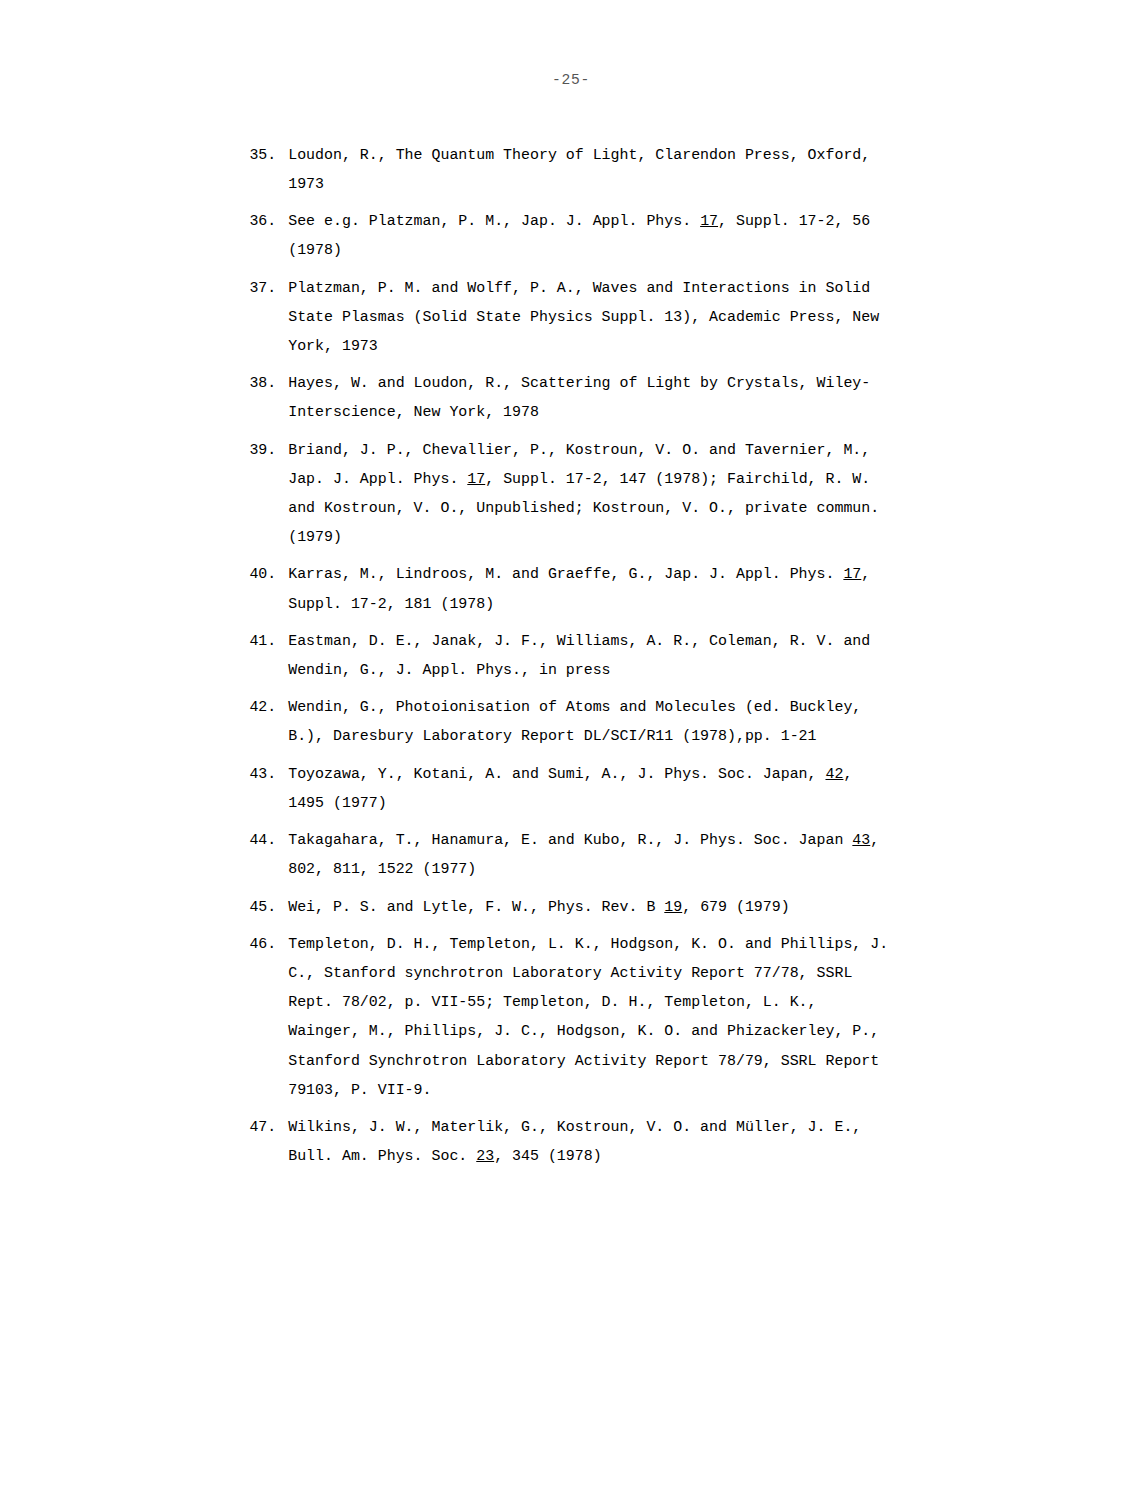-25-
35. Loudon, R., The Quantum Theory of Light, Clarendon Press, Oxford, 1973
36. See e.g. Platzman, P. M., Jap. J. Appl. Phys. 17, Suppl. 17-2, 56 (1978)
37. Platzman, P. M. and Wolff, P. A., Waves and Interactions in Solid State Plasmas (Solid State Physics Suppl. 13), Academic Press, New York, 1973
38. Hayes, W. and Loudon, R., Scattering of Light by Crystals, Wiley-Interscience, New York, 1978
39. Briand, J. P., Chevallier, P., Kostroun, V. O. and Tavernier, M., Jap. J. Appl. Phys. 17, Suppl. 17-2, 147 (1978); Fairchild, R. W. and Kostroun, V. O., Unpublished; Kostroun, V. O., private commun. (1979)
40. Karras, M., Lindroos, M. and Graeffe, G., Jap. J. Appl. Phys. 17, Suppl. 17-2, 181 (1978)
41. Eastman, D. E., Janak, J. F., Williams, A. R., Coleman, R. V. and Wendin, G., J. Appl. Phys., in press
42. Wendin, G., Photoionisation of Atoms and Molecules (ed. Buckley, B.), Daresbury Laboratory Report DL/SCI/R11 (1978),pp. 1-21
43. Toyozawa, Y., Kotani, A. and Sumi, A., J. Phys. Soc. Japan, 42, 1495 (1977)
44. Takagahara, T., Hanamura, E. and Kubo, R., J. Phys. Soc. Japan 43, 802, 811, 1522 (1977)
45. Wei, P. S. and Lytle, F. W., Phys. Rev. B 19, 679 (1979)
46. Templeton, D. H., Templeton, L. K., Hodgson, K. O. and Phillips, J. C., Stanford synchrotron Laboratory Activity Report 77/78, SSRL Rept. 78/02, p. VII-55; Templeton, D. H., Templeton, L. K., Wainger, M., Phillips, J. C., Hodgson, K. O. and Phizackerley, P., Stanford Synchrotron Laboratory Activity Report 78/79, SSRL Report 79103, P. VII-9.
47. Wilkins, J. W., Materlik, G., Kostroun, V. O. and Müller, J. E., Bull. Am. Phys. Soc. 23, 345 (1978)